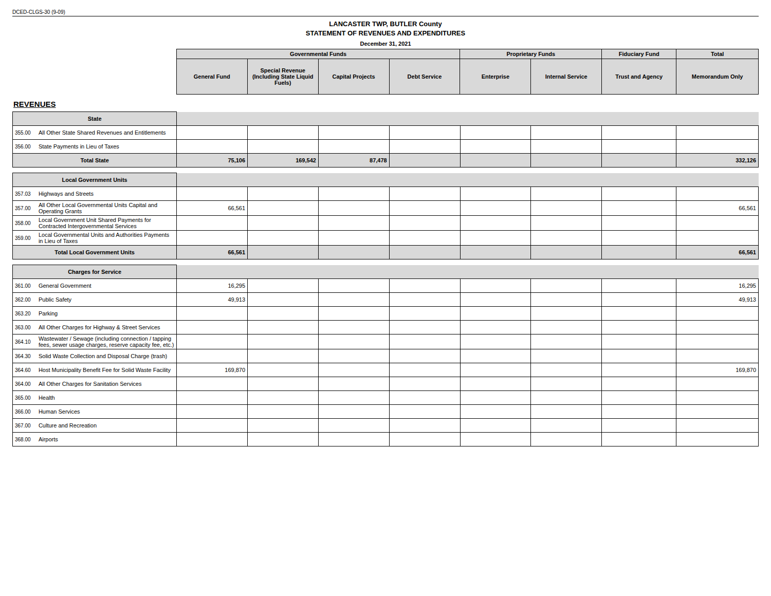DCED-CLGS-30 (9-09)
LANCASTER TWP, BUTLER County
STATEMENT OF REVENUES AND EXPENDITURES
December 31, 2021
| | Governmental Funds | Proprietary Funds | Fiduciary Fund | Total |
| | General Fund | Special Revenue (Including State Liquid Fuels) | Capital Projects | Debt Service | Enterprise | Internal Service | Trust and Agency | Memorandum Only |
REVENUES
| State | | | | | | | | |
| 355.00 | All Other State Shared Revenues and Entitlements | | | | | | | | |
| 356.00 | State Payments in Lieu of Taxes | | | | | | | | |
| Total State | 75,106 | 169,542 | 87,478 | | | | | 332,126 |
| Local Government Units | | | | | | | | |
| 357.03 | Highways and Streets | | | | | | | | |
| 357.00 | All Other Local Governmental Units Capital and Operating Grants | 66,561 | | | | | | | 66,561 |
| 358.00 | Local Government Unit Shared Payments for Contracted Intergovernmental Services | | | | | | | | |
| 359.00 | Local Governmental Units and Authorities Payments in Lieu of Taxes | | | | | | | | |
| Total Local Government Units | 66,561 | | | | | | | 66,561 |
| Charges for Service | | | | | | | | |
| 361.00 | General Government | 16,295 | | | | | | | 16,295 |
| 362.00 | Public Safety | 49,913 | | | | | | | 49,913 |
| 363.20 | Parking | | | | | | | | |
| 363.00 | All Other Charges for Highway & Street Services | | | | | | | | |
| 364.10 | Wastewater / Sewage (including connection / tapping fees, sewer usage charges, reserve capacity fee, etc.) | | | | | | | | |
| 364.30 | Solid Waste Collection and Disposal Charge (trash) | | | | | | | | |
| 364.60 | Host Municipality Benefit Fee for Solid Waste Facility | 169,870 | | | | | | | 169,870 |
| 364.00 | All Other Charges for Sanitation Services | | | | | | | | |
| 365.00 | Health | | | | | | | | |
| 366.00 | Human Services | | | | | | | | |
| 367.00 | Culture and Recreation | | | | | | | | |
| 368.00 | Airports | | | | | | | | |